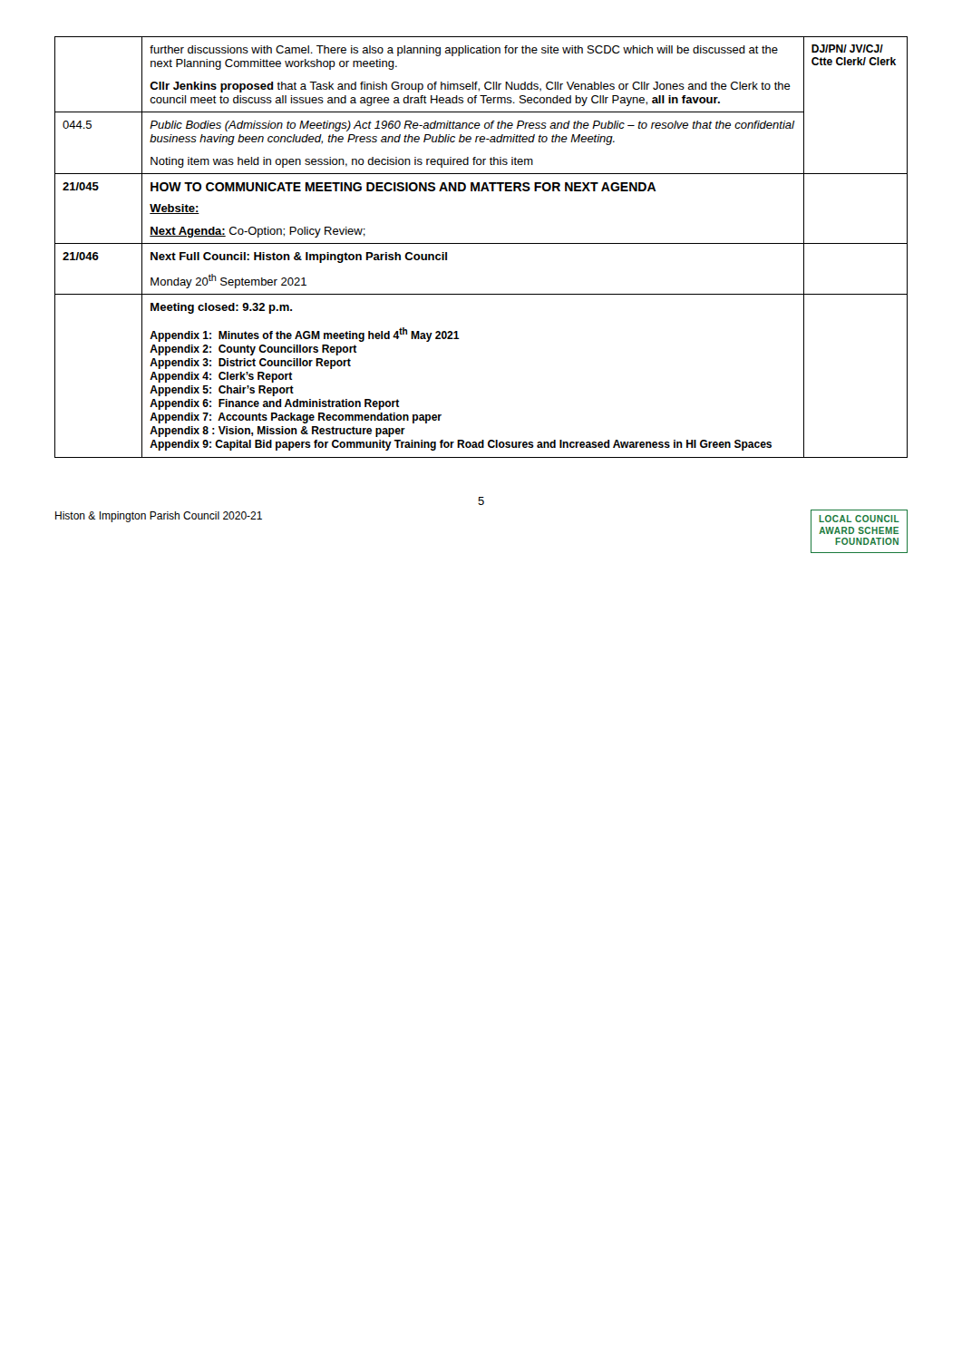| | further discussions with Camel. There is also a planning application for the site with SCDC which will be discussed at the next Planning Committee workshop or meeting. Cllr Jenkins proposed that a Task and finish Group of himself, Cllr Nudds, Cllr Venables or Cllr Jones and the Clerk to the council meet to discuss all issues and a agree a draft Heads of Terms. Seconded by Cllr Payne, all in favour. | DJ/PN/ JV/CJ/ Ctte Clerk/ Clerk |
| 044.5 | Public Bodies (Admission to Meetings) Act 1960 Re-admittance of the Press and the Public – to resolve that the confidential business having been concluded, the Press and the Public be re-admitted to the Meeting. Noting item was held in open session, no decision is required for this item |
| 21/045 | HOW TO COMMUNICATE MEETING DECISIONS AND MATTERS FOR NEXT AGENDA Website: Next Agenda: Co-Option; Policy Review; | |
| 21/046 | Next Full Council: Histon & Impington Parish Council Monday 20 th September 2021 | |
| | Meeting closed: 9.32 p.m. Appendix 1: Minutes of the AGM meeting held 4 th May 2021 Appendix 2: County Councillors Report Appendix 3: District Councillor Report Appendix 4: Clerk’s Report Appendix 5: Chair’s Report Appendix 6: Finance and Administration Report Appendix 7: Accounts Package Recommendation paper Appendix 8 : Vision, Mission & Restructure paper Appendix 9: Capital Bid papers for Community Training for Road Closures and Increased Awareness in HI Green Spaces | |
5
Histon & Impington Parish Council 2020-21
LOCAL COUNCIL
AWARD SCHEME
FOUNDATION